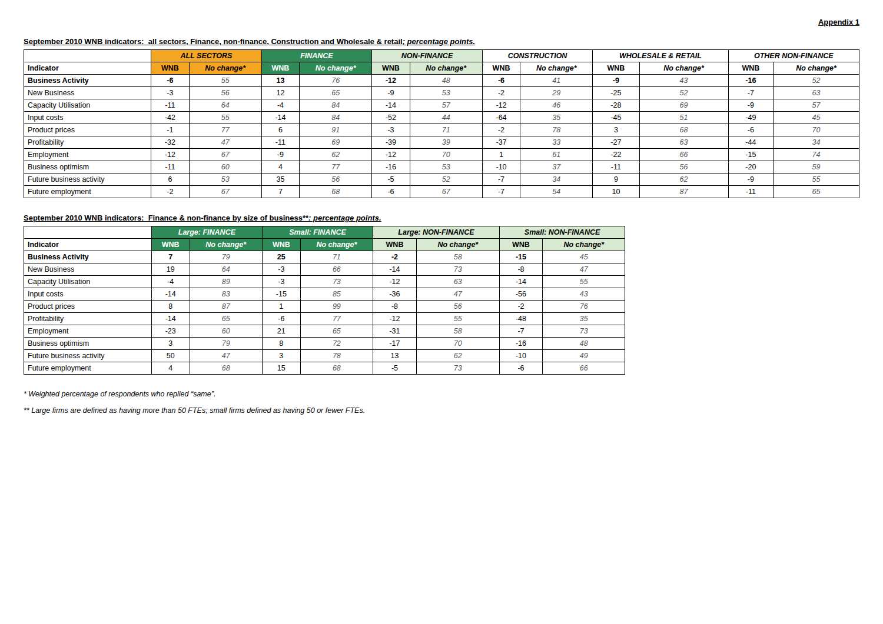Appendix 1
September 2010 WNB indicators: all sectors, Finance, non-finance, Construction and Wholesale & retail; percentage points.
| | ALL SECTORS | FINANCE | NON-FINANCE | CONSTRUCTION | WHOLESALE & RETAIL | OTHER NON-FINANCE |
| --- | --- | --- | --- | --- | --- | --- |
| Indicator | WNB | No change* | WNB | No change* | WNB | No change* | WNB | No change* | WNB | No change* | WNB | No change* |
| Business Activity | -6 | 55 | 13 | 76 | -12 | 48 | -6 | 41 | -9 | 43 | -16 | 52 |
| New Business | -3 | 56 | 12 | 65 | -9 | 53 | -2 | 29 | -25 | 52 | -7 | 63 |
| Capacity Utilisation | -11 | 64 | -4 | 84 | -14 | 57 | -12 | 46 | -28 | 69 | -9 | 57 |
| Input costs | -42 | 55 | -14 | 84 | -52 | 44 | -64 | 35 | -45 | 51 | -49 | 45 |
| Product prices | -1 | 77 | 6 | 91 | -3 | 71 | -2 | 78 | 3 | 68 | -6 | 70 |
| Profitability | -32 | 47 | -11 | 69 | -39 | 39 | -37 | 33 | -27 | 63 | -44 | 34 |
| Employment | -12 | 67 | -9 | 62 | -12 | 70 | 1 | 61 | -22 | 66 | -15 | 74 |
| Business optimism | -11 | 60 | 4 | 77 | -16 | 53 | -10 | 37 | -11 | 56 | -20 | 59 |
| Future business activity | 6 | 53 | 35 | 56 | -5 | 52 | -7 | 34 | 9 | 62 | -9 | 55 |
| Future employment | -2 | 67 | 7 | 68 | -6 | 67 | -7 | 54 | 10 | 87 | -11 | 65 |
September 2010 WNB indicators: Finance & non-finance by size of business**: percentage points.
| | Large: FINANCE | Small: FINANCE | Large: NON-FINANCE | Small: NON-FINANCE |
| --- | --- | --- | --- | --- |
| Indicator | WNB | No change* | WNB | No change* | WNB | No change* | WNB | No change* |
| Business Activity | 7 | 79 | 25 | 71 | -2 | 58 | -15 | 45 |
| New Business | 19 | 64 | -3 | 66 | -14 | 73 | -8 | 47 |
| Capacity Utilisation | -4 | 89 | -3 | 73 | -12 | 63 | -14 | 55 |
| Input costs | -14 | 83 | -15 | 85 | -36 | 47 | -56 | 43 |
| Product prices | 8 | 87 | 1 | 99 | -8 | 56 | -2 | 76 |
| Profitability | -14 | 65 | -6 | 77 | -12 | 55 | -48 | 35 |
| Employment | -23 | 60 | 21 | 65 | -31 | 58 | -7 | 73 |
| Business optimism | 3 | 79 | 8 | 72 | -17 | 70 | -16 | 48 |
| Future business activity | 50 | 47 | 3 | 78 | 13 | 62 | -10 | 49 |
| Future employment | 4 | 68 | 15 | 68 | -5 | 73 | -6 | 66 |
* Weighted percentage of respondents who replied “same”.
** Large firms are defined as having more than 50 FTEs; small firms defined as having 50 or fewer FTEs.